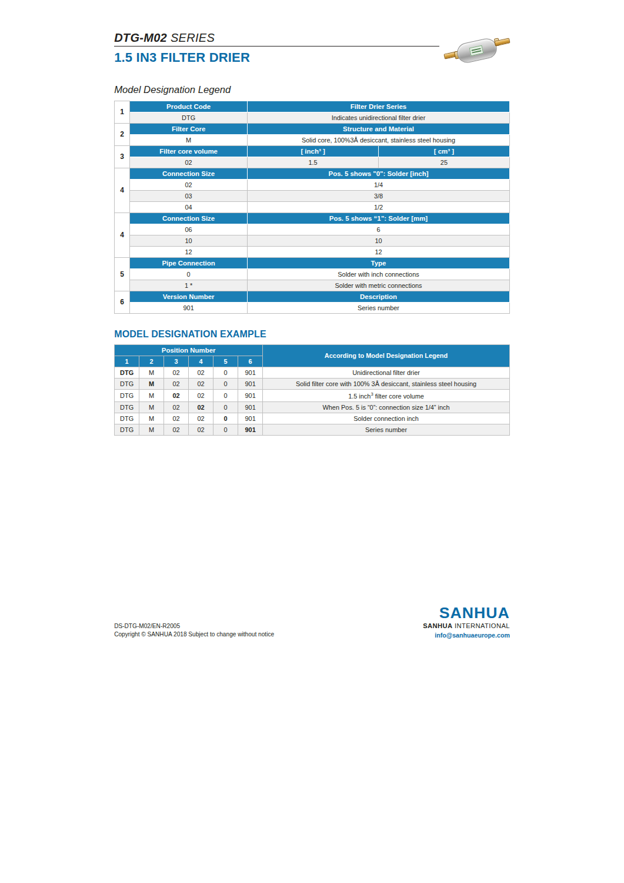DTG-M02 SERIES
1.5 IN3 FILTER DRIER
Model Designation Legend
| 1 | Product Code | Filter Drier Series |
| DTG | Indicates unidirectional filter drier |
| 2 | Filter Core | Structure and Material |
| M | Solid core, 100%3Å desiccant, stainless steel housing |
| 3 | Filter core volume | [ inch³ ] | [ cm³ ] |
| 02 | 1.5 | 25 |
| 4 | Connection Size | Pos. 5 shows "0": Solder [inch] |
| 02 | 1/4 |
| 03 | 3/8 |
| 04 | 1/2 |
| 4 | Connection Size | Pos. 5 shows “1”: Solder [mm] |
| 06 | 6 |
| 10 | 10 |
| 12 | 12 |
| 5 | Pipe Connection | Type |
| 0 | Solder with inch connections |
| 1 * | Solder with metric connections |
| 6 | Version Number | Description |
| 901 | Series number |
MODEL DESIGNATION EXAMPLE
| Position Number | According to Model Designation Legend |
| --- | --- |
| 1 | 2 | 3 | 4 | 5 | 6 |
| DTG | M | 02 | 02 | 0 | 901 | Unidirectional filter drier |
| DTG | M | 02 | 02 | 0 | 901 | Solid filter core with 100% 3Å desiccant, stainless steel housing |
| DTG | M | 02 | 02 | 0 | 901 | 1.5 inch 3 filter core volume |
| DTG | M | 02 | 02 | 0 | 901 | When Pos. 5 is “0”: connection size 1/4” inch |
| DTG | M | 02 | 02 | 0 | 901 | Solder connection inch |
| DTG | M | 02 | 02 | 0 | 901 | Series number |
DS-DTG-M02/EN-R2005
Copyright © SANHUA 2018 Subject to change without notice
SANHUA
SANHUA INTERNATIONAL
info@sanhuaeurope.com